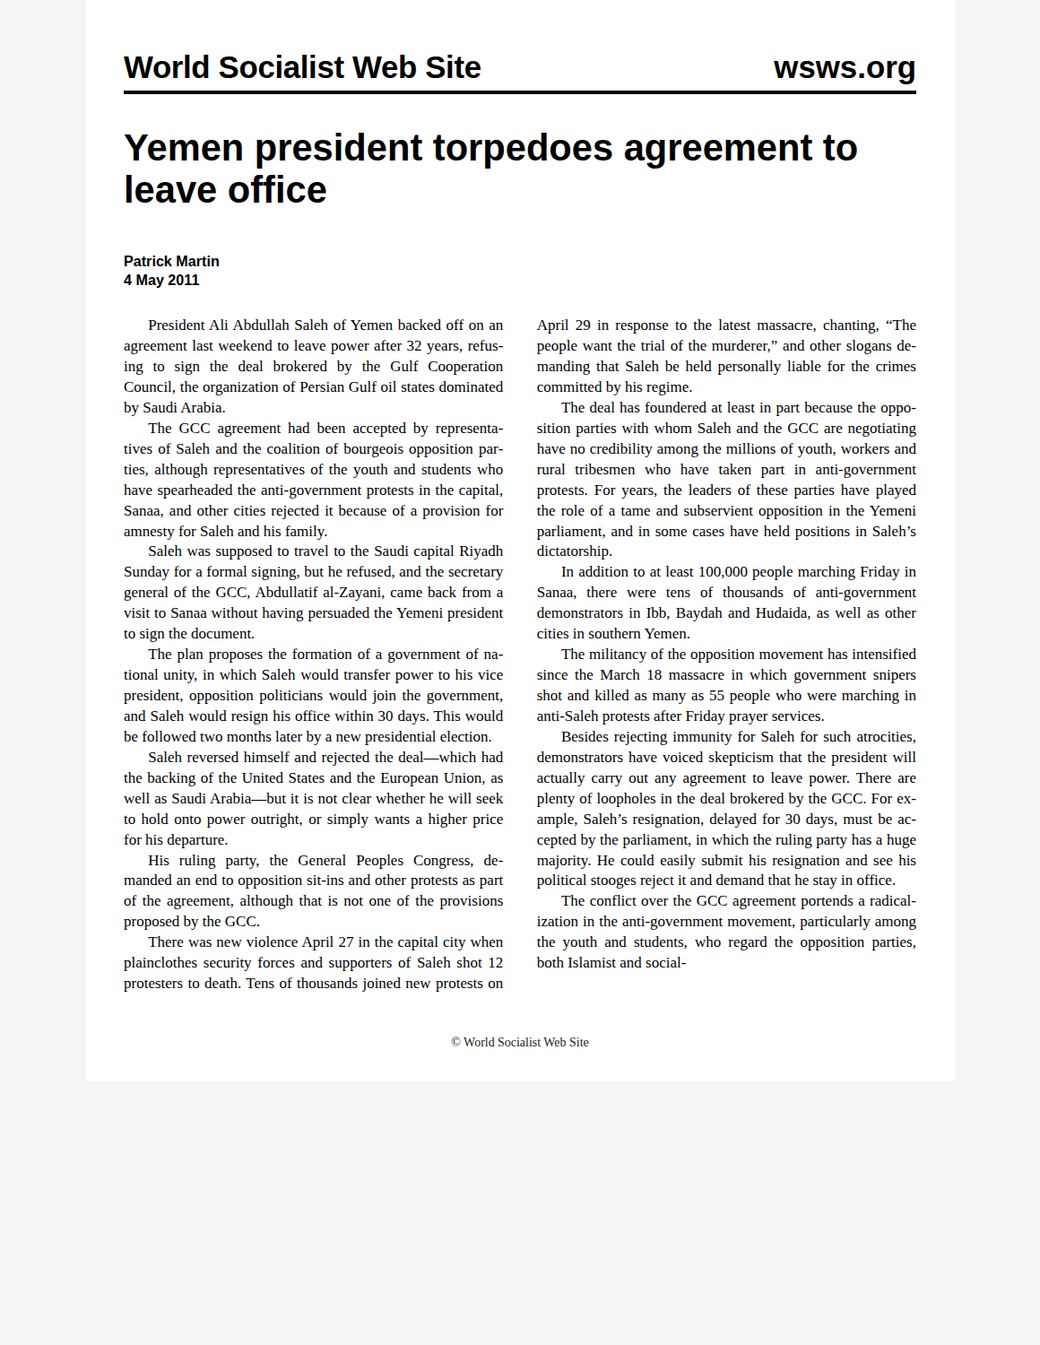World Socialist Web Site
wsws.org
Yemen president torpedoes agreement to leave office
Patrick Martin4 May 2011
President Ali Abdullah Saleh of Yemen backed off on an agreement last weekend to leave power after 32 years, refusing to sign the deal brokered by the Gulf Cooperation Council, the organization of Persian Gulf oil states dominated by Saudi Arabia.
The GCC agreement had been accepted by representatives of Saleh and the coalition of bourgeois opposition parties, although representatives of the youth and students who have spearheaded the anti-government protests in the capital, Sanaa, and other cities rejected it because of a provision for amnesty for Saleh and his family.
Saleh was supposed to travel to the Saudi capital Riyadh Sunday for a formal signing, but he refused, and the secretary general of the GCC, Abdullatif al-Zayani, came back from a visit to Sanaa without having persuaded the Yemeni president to sign the document.
The plan proposes the formation of a government of national unity, in which Saleh would transfer power to his vice president, opposition politicians would join the government, and Saleh would resign his office within 30 days. This would be followed two months later by a new presidential election.
Saleh reversed himself and rejected the deal—which had the backing of the United States and the European Union, as well as Saudi Arabia—but it is not clear whether he will seek to hold onto power outright, or simply wants a higher price for his departure.
His ruling party, the General Peoples Congress, demanded an end to opposition sit-ins and other protests as part of the agreement, although that is not one of the provisions proposed by the GCC.
There was new violence April 27 in the capital city when plainclothes security forces and supporters of Saleh shot 12 protesters to death. Tens of thousands joined new protests on April 29 in response to the latest massacre, chanting, “The people want the trial of the murderer,” and other slogans demanding that Saleh be held personally liable for the crimes committed by his regime.
The deal has foundered at least in part because the opposition parties with whom Saleh and the GCC are negotiating have no credibility among the millions of youth, workers and rural tribesmen who have taken part in anti-government protests. For years, the leaders of these parties have played the role of a tame and subservient opposition in the Yemeni parliament, and in some cases have held positions in Saleh’s dictatorship.
In addition to at least 100,000 people marching Friday in Sanaa, there were tens of thousands of anti-government demonstrators in Ibb, Baydah and Hudaida, as well as other cities in southern Yemen.
The militancy of the opposition movement has intensified since the March 18 massacre in which government snipers shot and killed as many as 55 people who were marching in anti-Saleh protests after Friday prayer services.
Besides rejecting immunity for Saleh for such atrocities, demonstrators have voiced skepticism that the president will actually carry out any agreement to leave power. There are plenty of loopholes in the deal brokered by the GCC. For example, Saleh’s resignation, delayed for 30 days, must be accepted by the parliament, in which the ruling party has a huge majority. He could easily submit his resignation and see his political stooges reject it and demand that he stay in office.
The conflict over the GCC agreement portends a radicalization in the anti-government movement, particularly among the youth and students, who regard the opposition parties, both Islamist and social-
© World Socialist Web Site